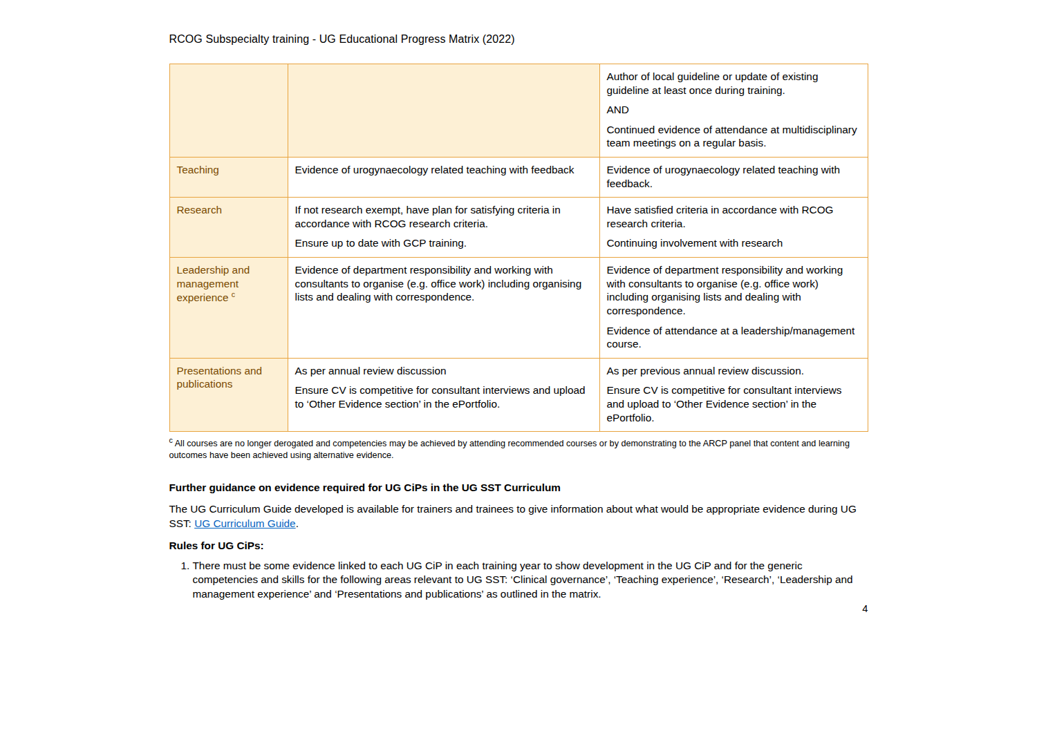RCOG Subspecialty training - UG Educational Progress Matrix (2022)
| | | Author of local guideline or update of existing guideline at least once during training. AND Continued evidence of attendance at multidisciplinary team meetings on a regular basis. |
| Teaching | Evidence of urogynaecology related teaching with feedback | Evidence of urogynaecology related teaching with feedback. |
| Research | If not research exempt, have plan for satisfying criteria in accordance with RCOG research criteria. Ensure up to date with GCP training. | Have satisfied criteria in accordance with RCOG research criteria. Continuing involvement with research |
| Leadership and management experience c | Evidence of department responsibility and working with consultants to organise (e.g. office work) including organising lists and dealing with correspondence. | Evidence of department responsibility and working with consultants to organise (e.g. office work) including organising lists and dealing with correspondence. Evidence of attendance at a leadership/management course. |
| Presentations and publications | As per annual review discussion Ensure CV is competitive for consultant interviews and upload to ‘Other Evidence section’ in the ePortfolio. | As per previous annual review discussion. Ensure CV is competitive for consultant interviews and upload to ‘Other Evidence section’ in the ePortfolio. |
c All courses are no longer derogated and competencies may be achieved by attending recommended courses or by demonstrating to the ARCP panel that content and learning outcomes have been achieved using alternative evidence.
Further guidance on evidence required for UG CiPs in the UG SST Curriculum
The UG Curriculum Guide developed is available for trainers and trainees to give information about what would be appropriate evidence during UG SST: UG Curriculum Guide.
Rules for UG CiPs:
There must be some evidence linked to each UG CiP in each training year to show development in the UG CiP and for the generic competencies and skills for the following areas relevant to UG SST: ‘Clinical governance’, ‘Teaching experience’, ‘Research’, ‘Leadership and management experience’ and ‘Presentations and publications’ as outlined in the matrix.
4